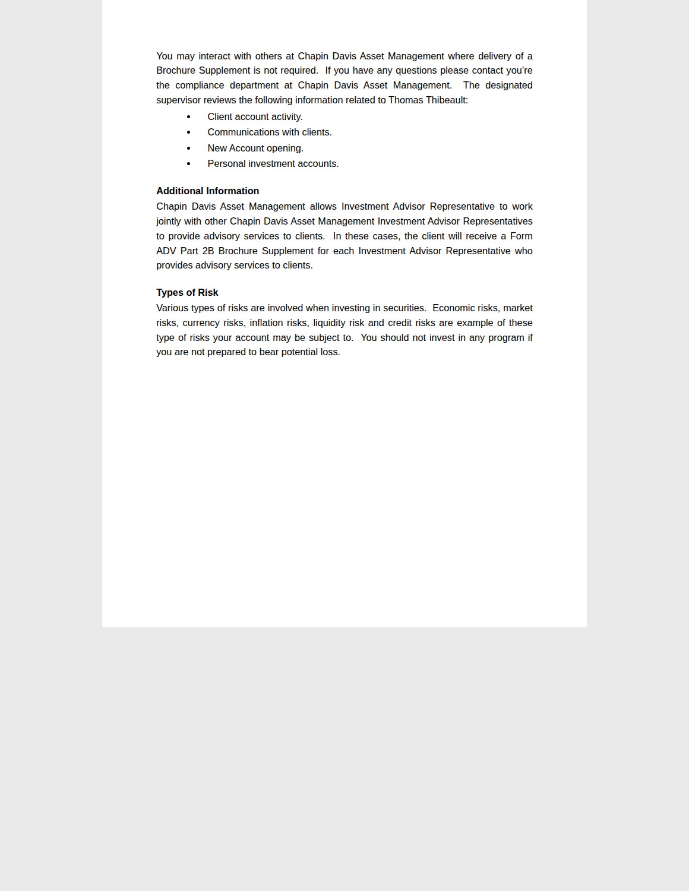You may interact with others at Chapin Davis Asset Management where delivery of a Brochure Supplement is not required. If you have any questions please contact you’re the compliance department at Chapin Davis Asset Management. The designated supervisor reviews the following information related to Thomas Thibeault:
Client account activity.
Communications with clients.
New Account opening.
Personal investment accounts.
Additional Information
Chapin Davis Asset Management allows Investment Advisor Representative to work jointly with other Chapin Davis Asset Management Investment Advisor Representatives to provide advisory services to clients. In these cases, the client will receive a Form ADV Part 2B Brochure Supplement for each Investment Advisor Representative who provides advisory services to clients.
Types of Risk
Various types of risks are involved when investing in securities. Economic risks, market risks, currency risks, inflation risks, liquidity risk and credit risks are example of these type of risks your account may be subject to. You should not invest in any program if you are not prepared to bear potential loss.